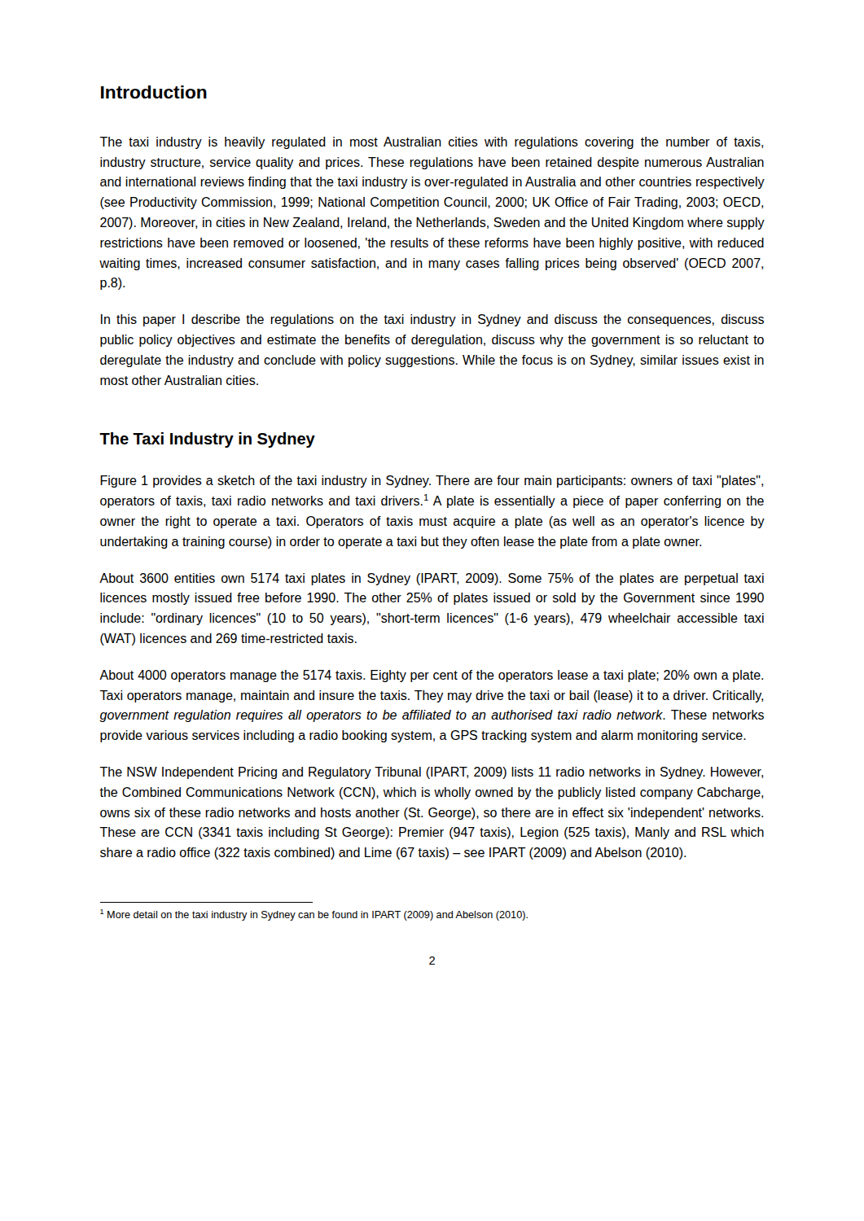Introduction
The taxi industry is heavily regulated in most Australian cities with regulations covering the number of taxis, industry structure, service quality and prices. These regulations have been retained despite numerous Australian and international reviews finding that the taxi industry is over-regulated in Australia and other countries respectively (see Productivity Commission, 1999; National Competition Council, 2000; UK Office of Fair Trading, 2003; OECD, 2007). Moreover, in cities in New Zealand, Ireland, the Netherlands, Sweden and the United Kingdom where supply restrictions have been removed or loosened, 'the results of these reforms have been highly positive, with reduced waiting times, increased consumer satisfaction, and in many cases falling prices being observed' (OECD 2007, p.8).
In this paper I describe the regulations on the taxi industry in Sydney and discuss the consequences, discuss public policy objectives and estimate the benefits of deregulation, discuss why the government is so reluctant to deregulate the industry and conclude with policy suggestions. While the focus is on Sydney, similar issues exist in most other Australian cities.
The Taxi Industry in Sydney
Figure 1 provides a sketch of the taxi industry in Sydney. There are four main participants: owners of taxi "plates", operators of taxis, taxi radio networks and taxi drivers.1 A plate is essentially a piece of paper conferring on the owner the right to operate a taxi. Operators of taxis must acquire a plate (as well as an operator's licence by undertaking a training course) in order to operate a taxi but they often lease the plate from a plate owner.
About 3600 entities own 5174 taxi plates in Sydney (IPART, 2009). Some 75% of the plates are perpetual taxi licences mostly issued free before 1990. The other 25% of plates issued or sold by the Government since 1990 include: "ordinary licences" (10 to 50 years), "short-term licences" (1-6 years), 479 wheelchair accessible taxi (WAT) licences and 269 time-restricted taxis.
About 4000 operators manage the 5174 taxis. Eighty per cent of the operators lease a taxi plate; 20% own a plate. Taxi operators manage, maintain and insure the taxis. They may drive the taxi or bail (lease) it to a driver. Critically, government regulation requires all operators to be affiliated to an authorised taxi radio network. These networks provide various services including a radio booking system, a GPS tracking system and alarm monitoring service.
The NSW Independent Pricing and Regulatory Tribunal (IPART, 2009) lists 11 radio networks in Sydney. However, the Combined Communications Network (CCN), which is wholly owned by the publicly listed company Cabcharge, owns six of these radio networks and hosts another (St. George), so there are in effect six 'independent' networks. These are CCN (3341 taxis including St George): Premier (947 taxis), Legion (525 taxis), Manly and RSL which share a radio office (322 taxis combined) and Lime (67 taxis) – see IPART (2009) and Abelson (2010).
1 More detail on the taxi industry in Sydney can be found in IPART (2009) and Abelson (2010).
2